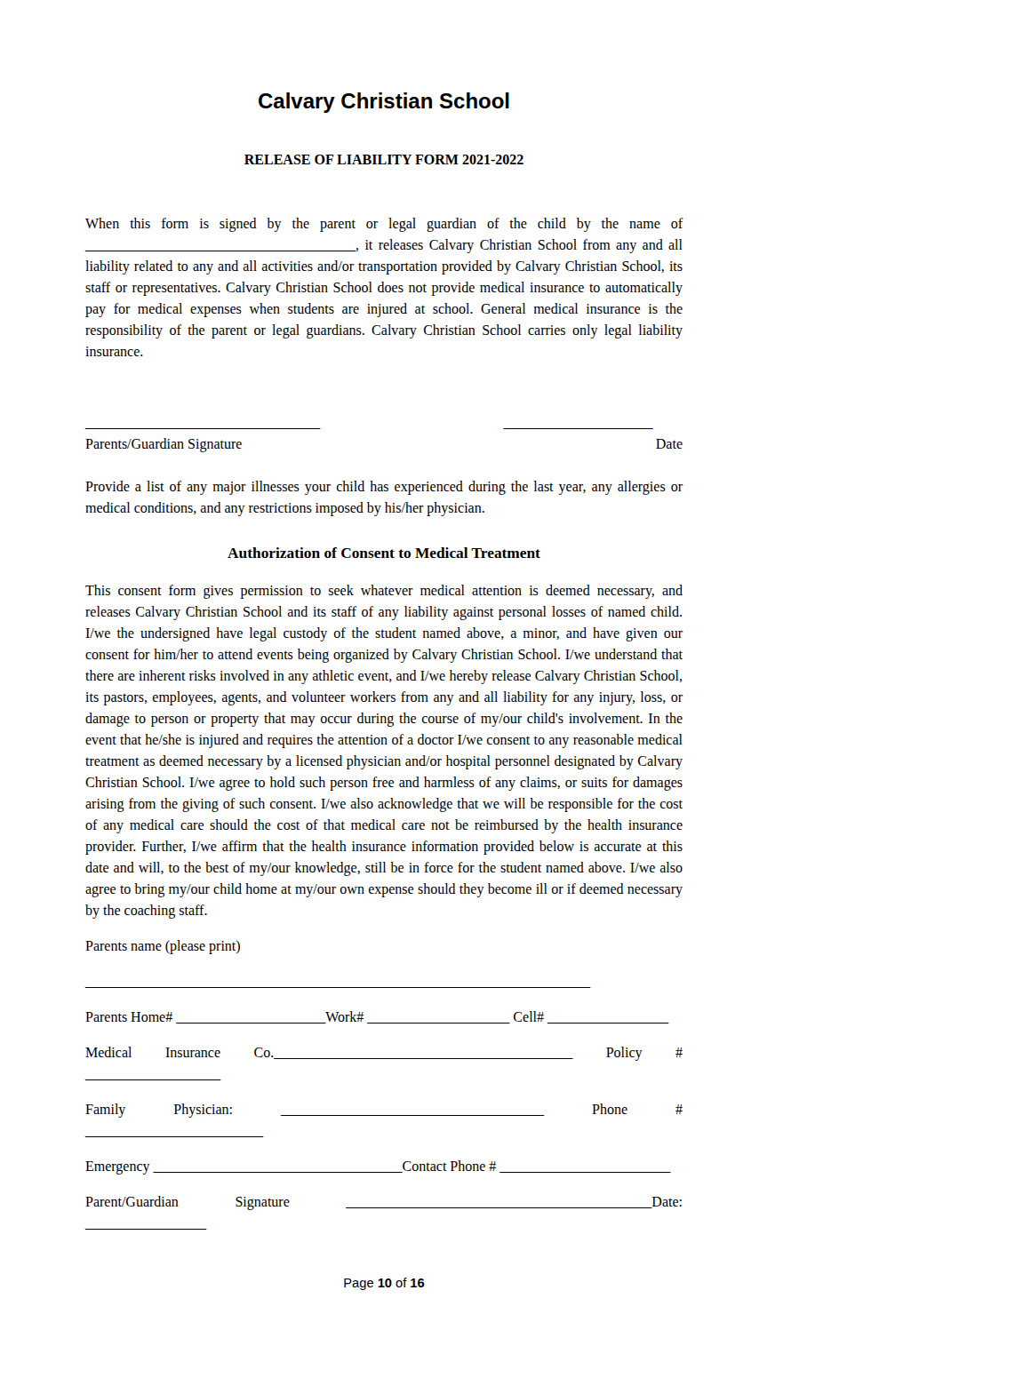Calvary Christian School
RELEASE OF LIABILITY FORM 2021-2022
When this form is signed by the parent or legal guardian of the child by the name of ______________________________________, it releases Calvary Christian School from any and all liability related to any and all activities and/or transportation provided by Calvary Christian School, its staff or representatives. Calvary Christian School does not provide medical insurance to automatically pay for medical expenses when students are injured at school. General medical insurance is the responsibility of the parent or legal guardians. Calvary Christian School carries only legal liability insurance.
_________________________________
_____________________
Parents/Guardian Signature
Date
Provide a list of any major illnesses your child has experienced during the last year, any allergies or medical conditions, and any restrictions imposed by his/her physician.
Authorization of Consent to Medical Treatment
This consent form gives permission to seek whatever medical attention is deemed necessary, and releases Calvary Christian School and its staff of any liability against personal losses of named child. I/we the undersigned have legal custody of the student named above, a minor, and have given our consent for him/her to attend events being organized by Calvary Christian School. I/we understand that there are inherent risks involved in any athletic event, and I/we hereby release Calvary Christian School, its pastors, employees, agents, and volunteer workers from any and all liability for any injury, loss, or damage to person or property that may occur during the course of my/our child's involvement. In the event that he/she is injured and requires the attention of a doctor I/we consent to any reasonable medical treatment as deemed necessary by a licensed physician and/or hospital personnel designated by Calvary Christian School. I/we agree to hold such person free and harmless of any claims, or suits for damages arising from the giving of such consent. I/we also acknowledge that we will be responsible for the cost of any medical care should the cost of that medical care not be reimbursed by the health insurance provider. Further, I/we affirm that the health insurance information provided below is accurate at this date and will, to the best of my/our knowledge, still be in force for the student named above. I/we also agree to bring my/our child home at my/our own expense should they become ill or if deemed necessary by the coaching staff.
Parents name (please print)
_______________________________________________________________________
Parents Home# _____________________Work# ____________________ Cell# _________________
Medical Insurance Co.__________________________________________ Policy # ___________________
Family Physician: _____________________________________ Phone # _________________________
Emergency ___________________________________Contact Phone # ________________________
Parent/Guardian Signature ___________________________________________Date: _________________
Page 10 of 16